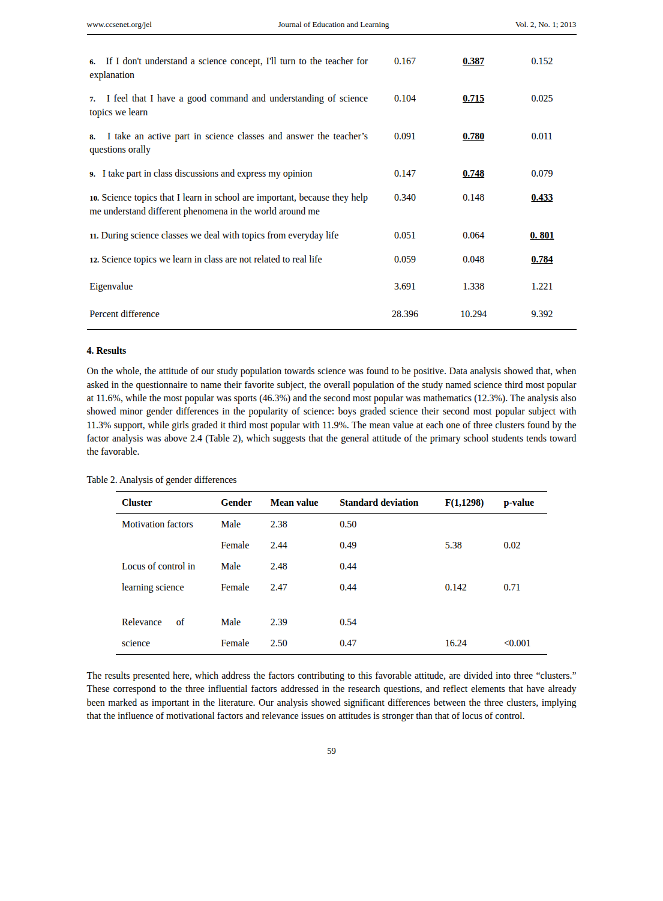www.ccsenet.org/jel Journal of Education and Learning Vol. 2, No. 1; 2013
| 6. If I don't understand a science concept, I'll turn to the teacher for explanation | 0.167 | 0.387 | 0.152 |
| 7. I feel that I have a good command and understanding of science topics we learn | 0.104 | 0.715 | 0.025 |
| 8. I take an active part in science classes and answer the teacher’s questions orally | 0.091 | 0.780 | 0.011 |
| 9. I take part in class discussions and express my opinion | 0.147 | 0.748 | 0.079 |
| 10. Science topics that I learn in school are important, because they help me understand different phenomena in the world around me | 0.340 | 0.148 | 0.433 |
| 11. During science classes we deal with topics from everyday life | 0.051 | 0.064 | 0. 801 |
| 12. Science topics we learn in class are not related to real life | 0.059 | 0.048 | 0.784 |
| Eigenvalue | 3.691 | 1.338 | 1.221 |
| Percent difference | 28.396 | 10.294 | 9.392 |
4. Results
On the whole, the attitude of our study population towards science was found to be positive. Data analysis showed that, when asked in the questionnaire to name their favorite subject, the overall population of the study named science third most popular at 11.6%, while the most popular was sports (46.3%) and the second most popular was mathematics (12.3%). The analysis also showed minor gender differences in the popularity of science: boys graded science their second most popular subject with 11.3% support, while girls graded it third most popular with 11.9%. The mean value at each one of three clusters found by the factor analysis was above 2.4 (Table 2), which suggests that the general attitude of the primary school students tends toward the favorable.
Table 2. Analysis of gender differences
| Cluster | Gender | Mean value | Standard deviation | F(1,1298) | p-value |
| --- | --- | --- | --- | --- | --- |
| Motivation factors | Male | 2.38 | 0.50 | | |
| | Female | 2.44 | 0.49 | 5.38 | 0.02 |
| Locus of control in | Male | 2.48 | 0.44 | | |
| learning science | Female | 2.47 | 0.44 | 0.142 | 0.71 |
| Relevance of | Male | 2.39 | 0.54 | | |
| science | Female | 2.50 | 0.47 | 16.24 | <0.001 |
The results presented here, which address the factors contributing to this favorable attitude, are divided into three “clusters.” These correspond to the three influential factors addressed in the research questions, and reflect elements that have already been marked as important in the literature. Our analysis showed significant differences between the three clusters, implying that the influence of motivational factors and relevance issues on attitudes is stronger than that of locus of control.
59